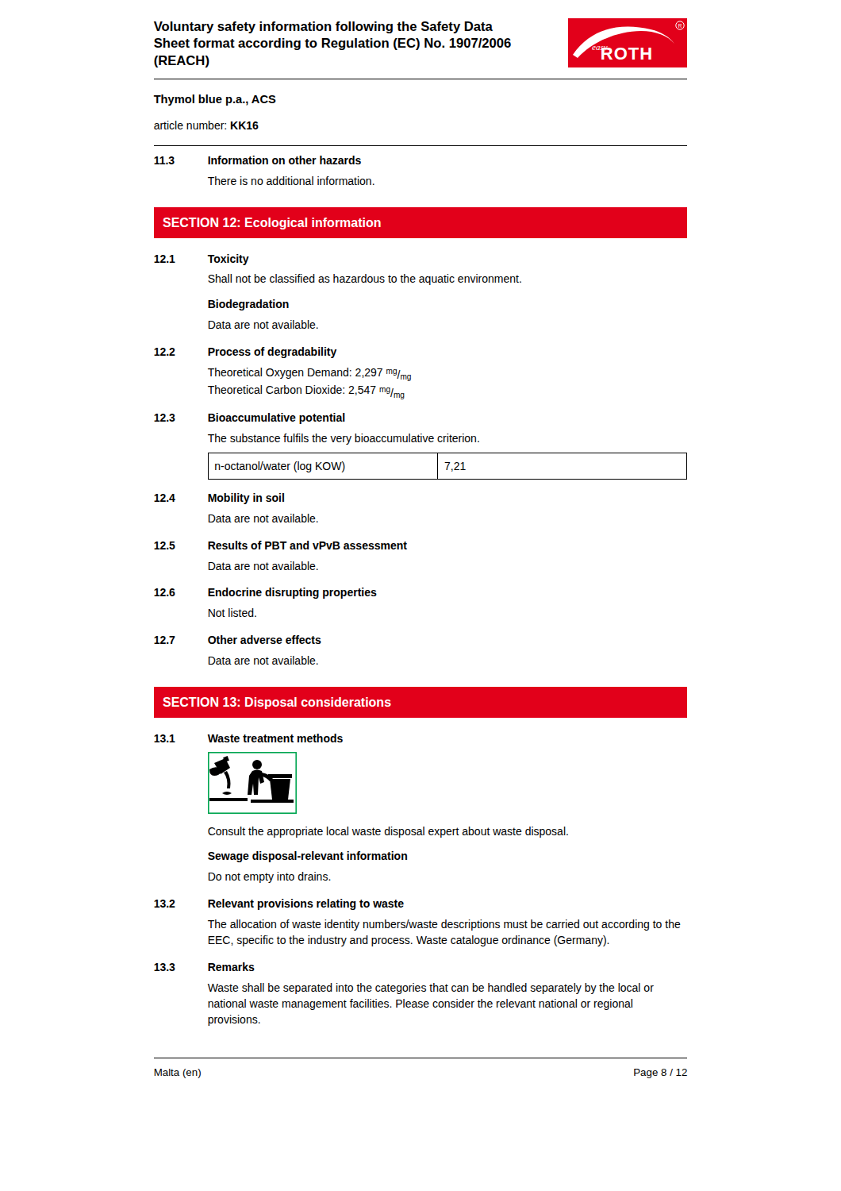Voluntary safety information following the Safety Data
Sheet format according to Regulation (EC) No. 1907/2006
(REACH)
ROTH easy R
Thymol blue p.a., ACS
article number: KK16
11.3
Information on other hazards
There is no additional information.
SECTION 12: Ecological information
12.1
Toxicity
Shall not be classified as hazardous to the aquatic environment.
Biodegradation
Data are not available.
12.2
Process of degradability
Theoretical Oxygen Demand: 2,297 mg/mg
Theoretical Carbon Dioxide: 2,547 mg/mg
12.3
Bioaccumulative potential
The substance fulfils the very bioaccumulative criterion.
| n-octanol/water (log KOW) | 7,21 |
12.4
Mobility in soil
Data are not available.
12.5
Results of PBT and vPvB assessment
Data are not available.
12.6
Endocrine disrupting properties
Not listed.
12.7
Other adverse effects
Data are not available.
SECTION 13: Disposal considerations
13.1
Waste treatment methods
Consult the appropriate local waste disposal expert about waste disposal.
Sewage disposal-relevant information
Do not empty into drains.
13.2
Relevant provisions relating to waste
The allocation of waste identity numbers/waste descriptions must be carried out according to the EEC, specific to the industry and process. Waste catalogue ordinance (Germany).
13.3
Remarks
Waste shall be separated into the categories that can be handled separately by the local or national waste management facilities. Please consider the relevant national or regional provisions.
Malta (en)
Page 8 / 12